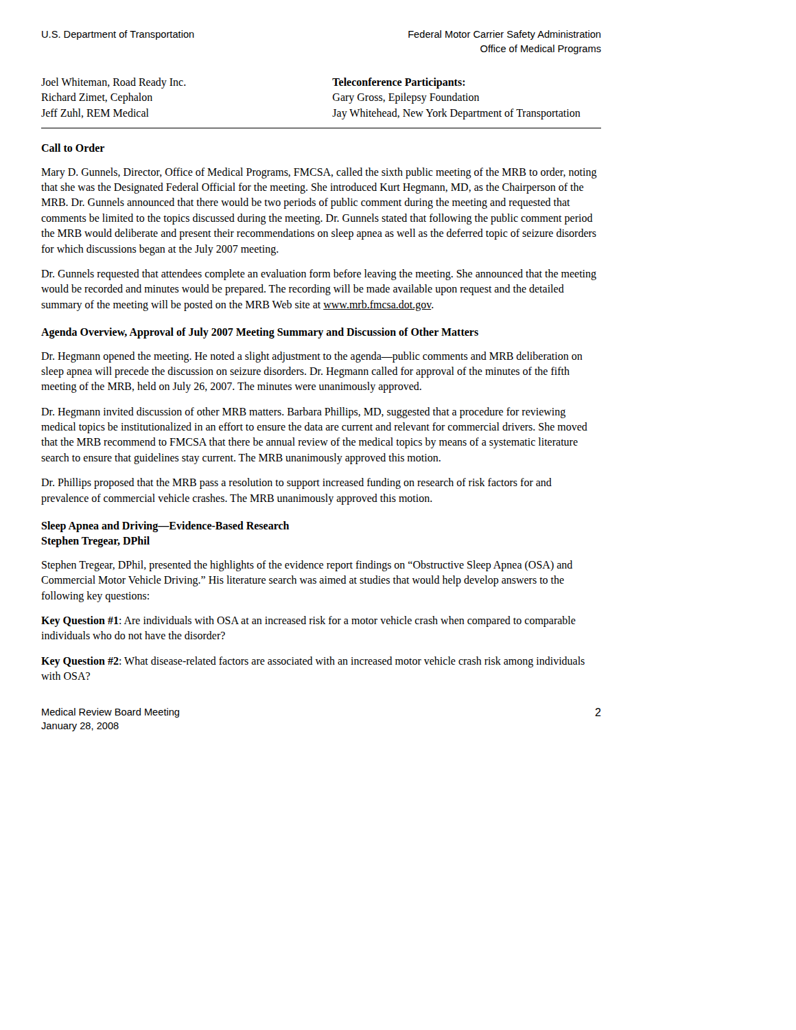U.S. Department of Transportation
Federal Motor Carrier Safety Administration
Office of Medical Programs
Joel Whiteman, Road Ready Inc.
Richard Zimet, Cephalon
Jeff Zuhl, REM Medical
Teleconference Participants:
Gary Gross, Epilepsy Foundation
Jay Whitehead, New York Department of Transportation
Call to Order
Mary D. Gunnels, Director, Office of Medical Programs, FMCSA, called the sixth public meeting of the MRB to order, noting that she was the Designated Federal Official for the meeting. She introduced Kurt Hegmann, MD, as the Chairperson of the MRB. Dr. Gunnels announced that there would be two periods of public comment during the meeting and requested that comments be limited to the topics discussed during the meeting. Dr. Gunnels stated that following the public comment period the MRB would deliberate and present their recommendations on sleep apnea as well as the deferred topic of seizure disorders for which discussions began at the July 2007 meeting.
Dr. Gunnels requested that attendees complete an evaluation form before leaving the meeting. She announced that the meeting would be recorded and minutes would be prepared. The recording will be made available upon request and the detailed summary of the meeting will be posted on the MRB Web site at www.mrb.fmcsa.dot.gov.
Agenda Overview, Approval of July 2007 Meeting Summary and Discussion of Other Matters
Dr. Hegmann opened the meeting. He noted a slight adjustment to the agenda—public comments and MRB deliberation on sleep apnea will precede the discussion on seizure disorders. Dr. Hegmann called for approval of the minutes of the fifth meeting of the MRB, held on July 26, 2007. The minutes were unanimously approved.
Dr. Hegmann invited discussion of other MRB matters. Barbara Phillips, MD, suggested that a procedure for reviewing medical topics be institutionalized in an effort to ensure the data are current and relevant for commercial drivers. She moved that the MRB recommend to FMCSA that there be annual review of the medical topics by means of a systematic literature search to ensure that guidelines stay current. The MRB unanimously approved this motion.
Dr. Phillips proposed that the MRB pass a resolution to support increased funding on research of risk factors for and prevalence of commercial vehicle crashes. The MRB unanimously approved this motion.
Sleep Apnea and Driving—Evidence-Based Research
Stephen Tregear, DPhil
Stephen Tregear, DPhil, presented the highlights of the evidence report findings on “Obstructive Sleep Apnea (OSA) and Commercial Motor Vehicle Driving.” His literature search was aimed at studies that would help develop answers to the following key questions:
Key Question #1: Are individuals with OSA at an increased risk for a motor vehicle crash when compared to comparable individuals who do not have the disorder?
Key Question #2: What disease-related factors are associated with an increased motor vehicle crash risk among individuals with OSA?
Medical Review Board Meeting
January 28, 2008
2